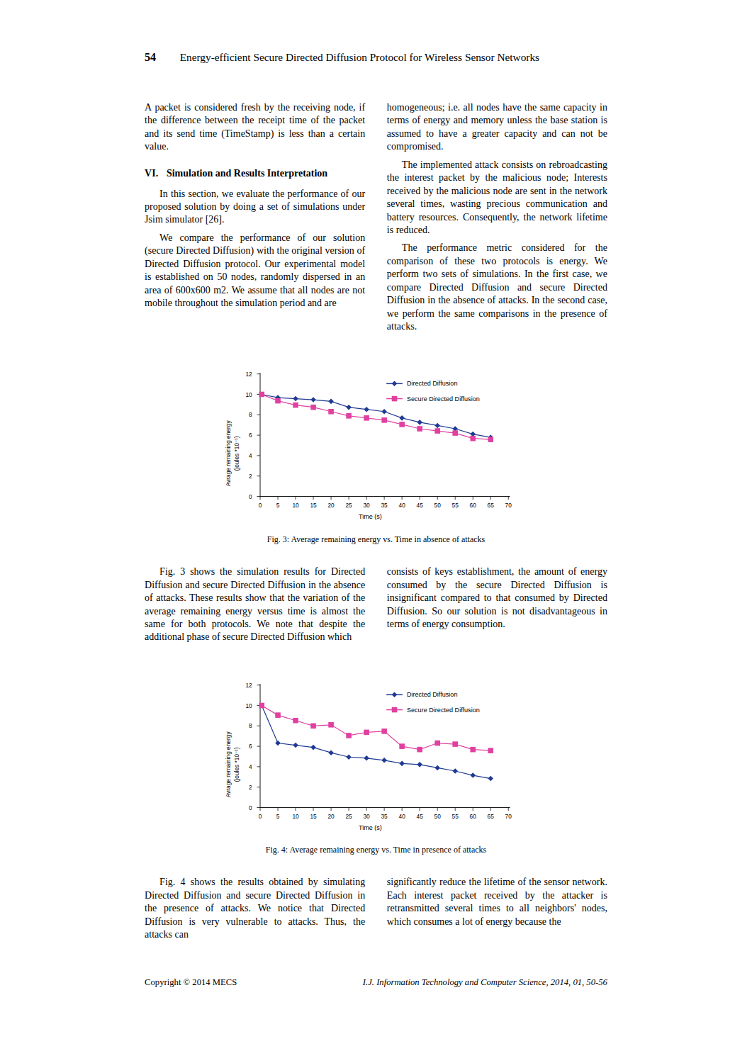54 Energy-efficient Secure Directed Diffusion Protocol for Wireless Sensor Networks
A packet is considered fresh by the receiving node, if the difference between the receipt time of the packet and its send time (TimeStamp) is less than a certain value.
VI. Simulation and Results Interpretation
In this section, we evaluate the performance of our proposed solution by doing a set of simulations under Jsim simulator [26].
We compare the performance of our solution (secure Directed Diffusion) with the original version of Directed Diffusion protocol. Our experimental model is established on 50 nodes, randomly dispersed in an area of 600x600 m2. We assume that all nodes are not mobile throughout the simulation period and are
homogeneous; i.e. all nodes have the same capacity in terms of energy and memory unless the base station is assumed to have a greater capacity and can not be compromised.
The implemented attack consists on rebroadcasting the interest packet by the malicious node; Interests received by the malicious node are sent in the network several times, wasting precious communication and battery resources. Consequently, the network lifetime is reduced.
The performance metric considered for the comparison of these two protocols is energy. We perform two sets of simulations. In the first case, we compare Directed Diffusion and secure Directed Diffusion in the absence of attacks. In the second case, we perform the same comparisons in the presence of attacks.
0 2 4 6 8 10 12 0 5 10 15 20 25 30 35 40 45 50 55 60 65 70 Time (s) Avrage remaining energy (joules *10⁻¹) Directed Diffusion Secure Directed Diffusion
Fig. 3: Average remaining energy vs. Time in absence of attacks
Fig. 3 shows the simulation results for Directed Diffusion and secure Directed Diffusion in the absence of attacks. These results show that the variation of the average remaining energy versus time is almost the same for both protocols. We note that despite the additional phase of secure Directed Diffusion which
consists of keys establishment, the amount of energy consumed by the secure Directed Diffusion is insignificant compared to that consumed by Directed Diffusion. So our solution is not disadvantageous in terms of energy consumption.
0 2 4 6 8 10 12 0 5 10 15 20 25 30 35 40 45 50 55 60 65 70 Time (s) Avrage remaining energy (joules *10⁻¹) Directed Diffusion Secure Directed Diffusion
Fig. 4: Average remaining energy vs. Time in presence of attacks
Fig. 4 shows the results obtained by simulating Directed Diffusion and secure Directed Diffusion in the presence of attacks. We notice that Directed Diffusion is very vulnerable to attacks. Thus, the attacks can
significantly reduce the lifetime of the sensor network. Each interest packet received by the attacker is retransmitted several times to all neighbors' nodes, which consumes a lot of energy because the
Copyright © 2014 MECS I.J. Information Technology and Computer Science, 2014, 01, 50-56